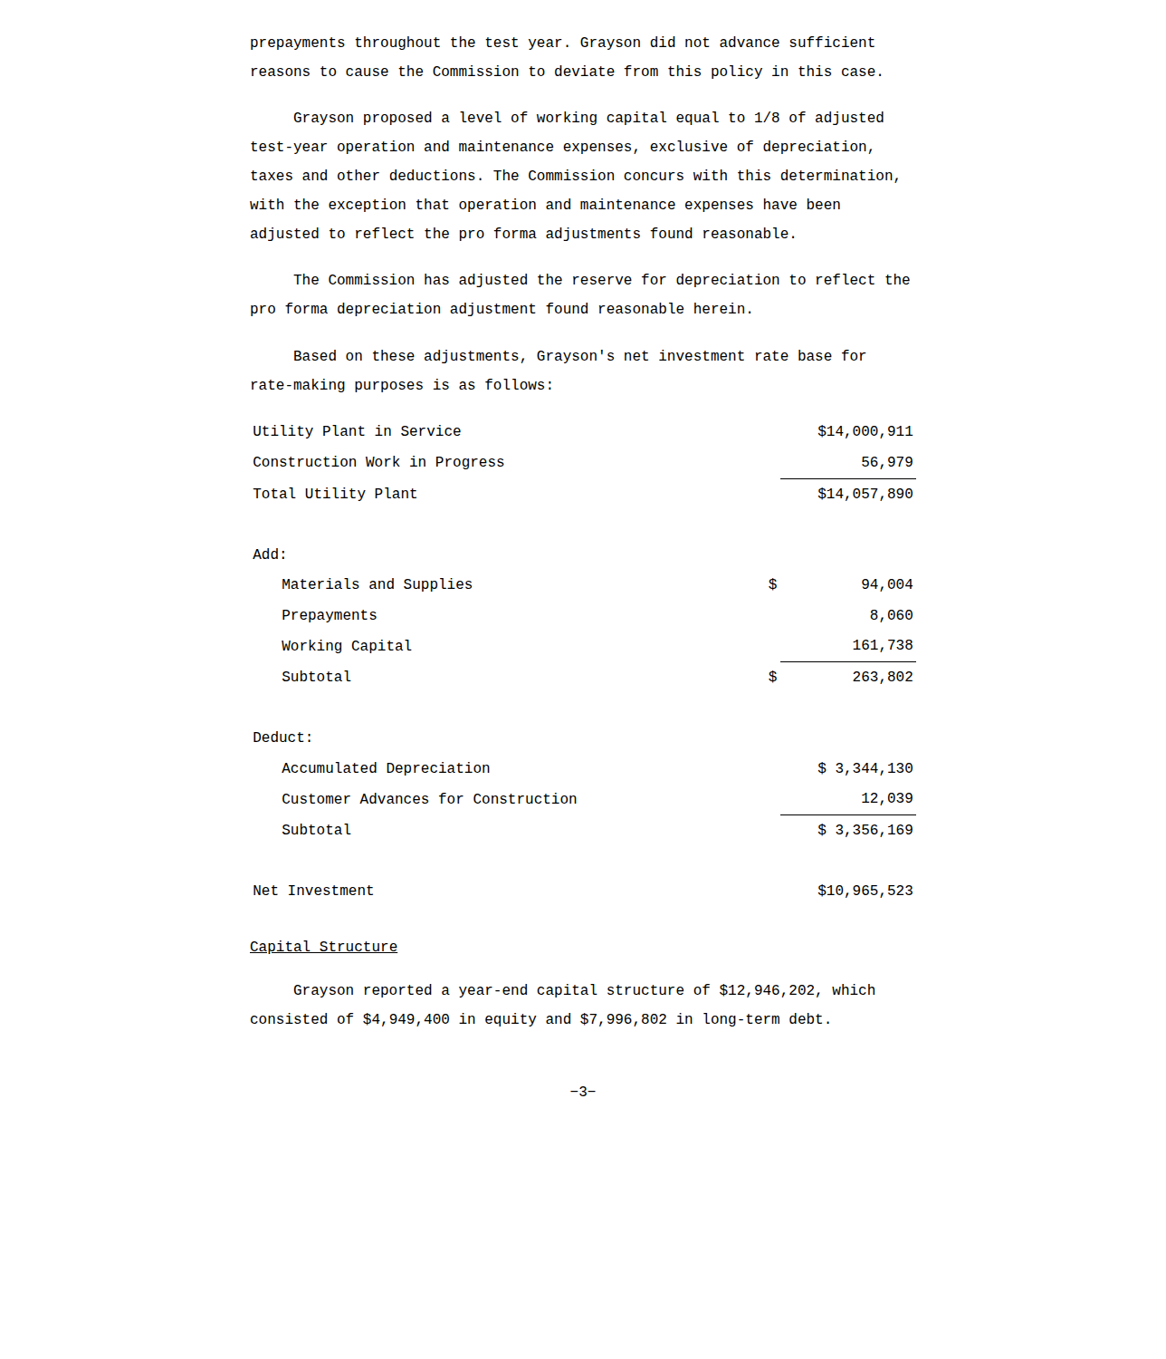prepayments throughout the test year. Grayson did not advance sufficient reasons to cause the Commission to deviate from this policy in this case.
Grayson proposed a level of working capital equal to 1/8 of adjusted test-year operation and maintenance expenses, exclusive of depreciation, taxes and other deductions. The Commission concurs with this determination, with the exception that operation and maintenance expenses have been adjusted to reflect the pro forma adjustments found reasonable.
The Commission has adjusted the reserve for depreciation to reflect the pro forma depreciation adjustment found reasonable herein.
Based on these adjustments, Grayson's net investment rate base for rate-making purposes is as follows:
| Utility Plant in Service | | $14,000,911 |
| Construction Work in Progress | | 56,979 |
| Total Utility Plant | | $14,057,890 |
| Add: | | |
| Materials and Supplies | $ | 94,004 |
| Prepayments | | 8,060 |
| Working Capital | | 161,738 |
| Subtotal | $ | 263,802 |
| Deduct: | | |
| Accumulated Depreciation | | $ 3,344,130 |
| Customer Advances for Construction | | 12,039 |
| Subtotal | | $ 3,356,169 |
| Net Investment | | $10,965,523 |
Capital Structure
Grayson reported a year-end capital structure of $12,946,202, which consisted of $4,949,400 in equity and $7,996,802 in long-term debt.
−3−